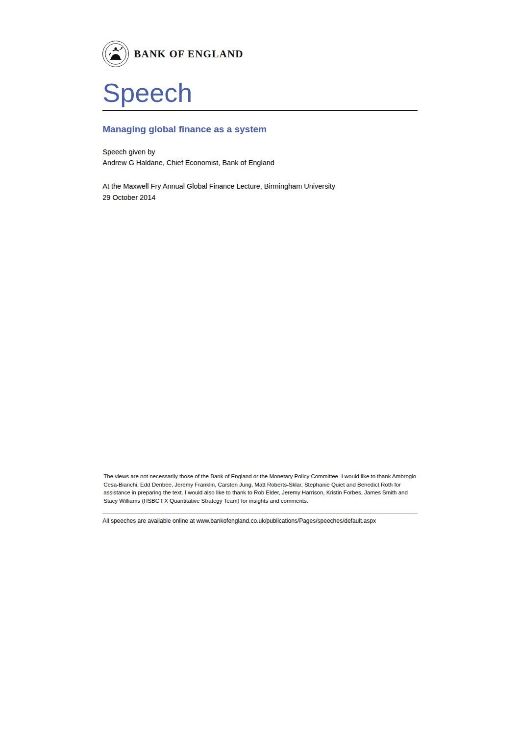BANK OF ENGLAND
Speech
Managing global finance as a system
Speech given by
Andrew G Haldane, Chief Economist, Bank of England
At the Maxwell Fry Annual Global Finance Lecture, Birmingham University
29 October 2014
The views are not necessarily those of the Bank of England or the Monetary Policy Committee. I would like to thank Ambrogio Cesa-Bianchi, Edd Denbee, Jeremy Franklin, Carsten Jung, Matt Roberts-Sklar, Stephanie Quiet and Benedict Roth for assistance in preparing the text. I would also like to thank to Rob Elder, Jeremy Harrison, Kristin Forbes, James Smith and Stacy Williams (HSBC FX Quantitative Strategy Team) for insights and comments.
All speeches are available online at www.bankofengland.co.uk/publications/Pages/speeches/default.aspx